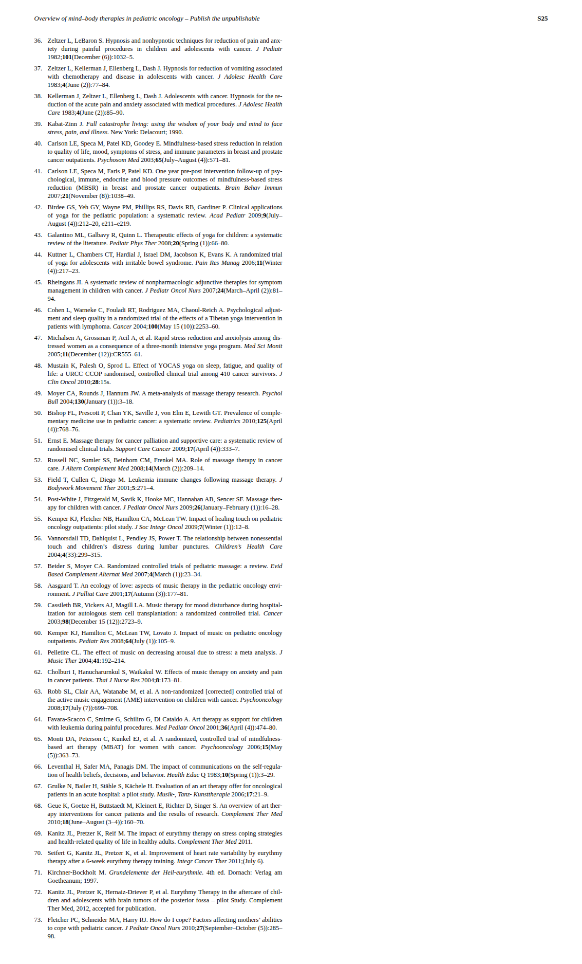Overview of mind–body therapies in pediatric oncology – Publish the unpublishable
S25
Zeltzer L, LeBaron S. Hypnosis and nonhypnotic techniques for reduction of pain and anxiety during painful procedures in children and adolescents with cancer. J Pediatr 1982;101(December (6)):1032–5.
Zeltzer L, Kellerman J, Ellenberg L, Dash J. Hypnosis for reduction of vomiting associated with chemotherapy and disease in adolescents with cancer. J Adolesc Health Care 1983;4(June (2)):77–84.
Kellerman J, Zeltzer L, Ellenberg L, Dash J. Adolescents with cancer. Hypnosis for the reduction of the acute pain and anxiety associated with medical procedures. J Adolesc Health Care 1983;4(June (2)):85–90.
Kabat-Zinn J. Full catastrophe living: using the wisdom of your body and mind to face stress, pain, and illness. New York: Delacourt; 1990.
Carlson LE, Speca M, Patel KD, Goodey E. Mindfulness-based stress reduction in relation to quality of life, mood, symptoms of stress, and immune parameters in breast and prostate cancer outpatients. Psychosom Med 2003;65(July–August (4)):571–81.
Carlson LE, Speca M, Faris P, Patel KD. One year pre-post intervention follow-up of psychological, immune, endocrine and blood pressure outcomes of mindfulness-based stress reduction (MBSR) in breast and prostate cancer outpatients. Brain Behav Immun 2007;21(November (8)):1038–49.
Birdee GS, Yeh GY, Wayne PM, Phillips RS, Davis RB, Gardiner P. Clinical applications of yoga for the pediatric population: a systematic review. Acad Pediatr 2009;9(July–August (4)):212–20, e211–e219.
Galantino ML, Galbavy R, Quinn L. Therapeutic effects of yoga for children: a systematic review of the literature. Pediatr Phys Ther 2008;20(Spring (1)):66–80.
Kuttner L, Chambers CT, Hardial J, Israel DM, Jacobson K, Evans K. A randomized trial of yoga for adolescents with irritable bowel syndrome. Pain Res Manag 2006;11(Winter (4)):217–23.
Rheingans JI. A systematic review of nonpharmacologic adjunctive therapies for symptom management in children with cancer. J Pediatr Oncol Nurs 2007;24(March–April (2)):81–94.
Cohen L, Warneke C, Fouladi RT, Rodriguez MA, Chaoul-Reich A. Psychological adjustment and sleep quality in a randomized trial of the effects of a Tibetan yoga intervention in patients with lymphoma. Cancer 2004;100(May 15 (10)):2253–60.
Michalsen A, Grossman P, Acil A, et al. Rapid stress reduction and anxiolysis among distressed women as a consequence of a three-month intensive yoga program. Med Sci Monit 2005;11(December (12)):CR555–61.
Mustain K, Palesh O, Sprod L. Effect of YOCAS yoga on sleep, fatigue, and quality of life: a URCC CCOP randomised, controlled clinical trial among 410 cancer survivors. J Clin Oncol 2010;28:15s.
Moyer CA, Rounds J, Hannum JW. A meta-analysis of massage therapy research. Psychol Bull 2004;130(January (1)):3–18.
Bishop FL, Prescott P, Chan YK, Saville J, von Elm E, Lewith GT. Prevalence of complementary medicine use in pediatric cancer: a systematic review. Pediatrics 2010;125(April (4)):768–76.
Ernst E. Massage therapy for cancer palliation and supportive care: a systematic review of randomised clinical trials. Support Care Cancer 2009;17(April (4)):333–7.
Russell NC, Sumler SS, Beinhorn CM, Frenkel MA. Role of massage therapy in cancer care. J Altern Complement Med 2008;14(March (2)):209–14.
Field T, Cullen C, Diego M. Leukemia immune changes following massage therapy. J Bodywork Movement Ther 2001;5:271–4.
Post-White J, Fitzgerald M, Savik K, Hooke MC, Hannahan AB, Sencer SF. Massage therapy for children with cancer. J Pediatr Oncol Nurs 2009;26(January–February (1)):16–28.
Kemper KJ, Fletcher NB, Hamilton CA, McLean TW. Impact of healing touch on pediatric oncology outpatients: pilot study. J Soc Integr Oncol 2009;7(Winter (1)):12–8.
Vannorsdall TD, Dahlquist L, Pendley JS, Power T. The relationship between nonessential touch and children’s distress during lumbar punctures. Children’s Health Care 2004;4(33):299–315.
Beider S, Moyer CA. Randomized controlled trials of pediatric massage: a review. Evid Based Complement Alternat Med 2007;4(March (1)):23–34.
Aasgaard T. An ecology of love: aspects of music therapy in the pediatric oncology environment. J Palliat Care 2001;17(Autumn (3)):177–81.
Cassileth BR, Vickers AJ, Magill LA. Music therapy for mood disturbance during hospitalization for autologous stem cell transplantation: a randomized controlled trial. Cancer 2003;98(December 15 (12)):2723–9.
Kemper KJ, Hamilton C, McLean TW, Lovato J. Impact of music on pediatric oncology outpatients. Pediatr Res 2008;64(July (1)):105–9.
Pelletire CL. The effect of music on decreasing arousal due to stress: a meta analysis. J Music Ther 2004;41:192–214.
Cholburi I, Hanucharurnkul S, Waikakul W. Effects of music therapy on anxiety and pain in cancer patients. Thai J Nurse Res 2004;8:173–81.
Robb SL, Clair AA, Watanabe M, et al. A non-randomized [corrected] controlled trial of the active music engagement (AME) intervention on children with cancer. Psychooncology 2008;17(July (7)):699–708.
Favara-Scacco C, Smirne G, Schiliro G, Di Cataldo A. Art therapy as support for children with leukemia during painful procedures. Med Pediatr Oncol 2001;36(April (4)):474–80.
Monti DA, Peterson C, Kunkel EJ, et al. A randomized, controlled trial of mindfulness-based art therapy (MBAT) for women with cancer. Psychooncology 2006;15(May (5)):363–73.
Leventhal H, Safer MA, Panagis DM. The impact of communications on the self-regulation of health beliefs, decisions, and behavior. Health Educ Q 1983;10(Spring (1)):3–29.
Grulke N, Bailer H, Stähle S, Kächele H. Evaluation of an art therapy offer for oncological patients in an acute hospital: a pilot study. Musik-, Tanz- Kunsttherapie 2006;17:21–9.
Geue K, Goetze H, Buttstaedt M, Kleinert E, Richter D, Singer S. An overview of art therapy interventions for cancer patients and the results of research. Complement Ther Med 2010;18(June–August (3–4)):160–70.
Kanitz JL, Pretzer K, Reif M. The impact of eurythmy therapy on stress coping strategies and health-related quality of life in healthy adults. Complement Ther Med 2011.
Seifert G, Kanitz JL, Pretzer K, et al. Improvement of heart rate variability by eurythmy therapy after a 6-week eurythmy therapy training. Integr Cancer Ther 2011;(July 6).
Kirchner-Bockholt M. Grundelemente der Heil-eurythmie. 4th ed. Dornach: Verlag am Goetheanum; 1997.
Kanitz JL, Pretzer K, Hernaiz-Driever P, et al. Eurythmy Therapy in the aftercare of children and adolescents with brain tumors of the posterior fossa – pilot Study. Complement Ther Med, 2012, accepted for publication.
Fletcher PC, Schneider MA, Harry RJ. How do I cope? Factors affecting mothers’ abilities to cope with pediatric cancer. J Pediatr Oncol Nurs 2010;27(September–October (5)):285–98.